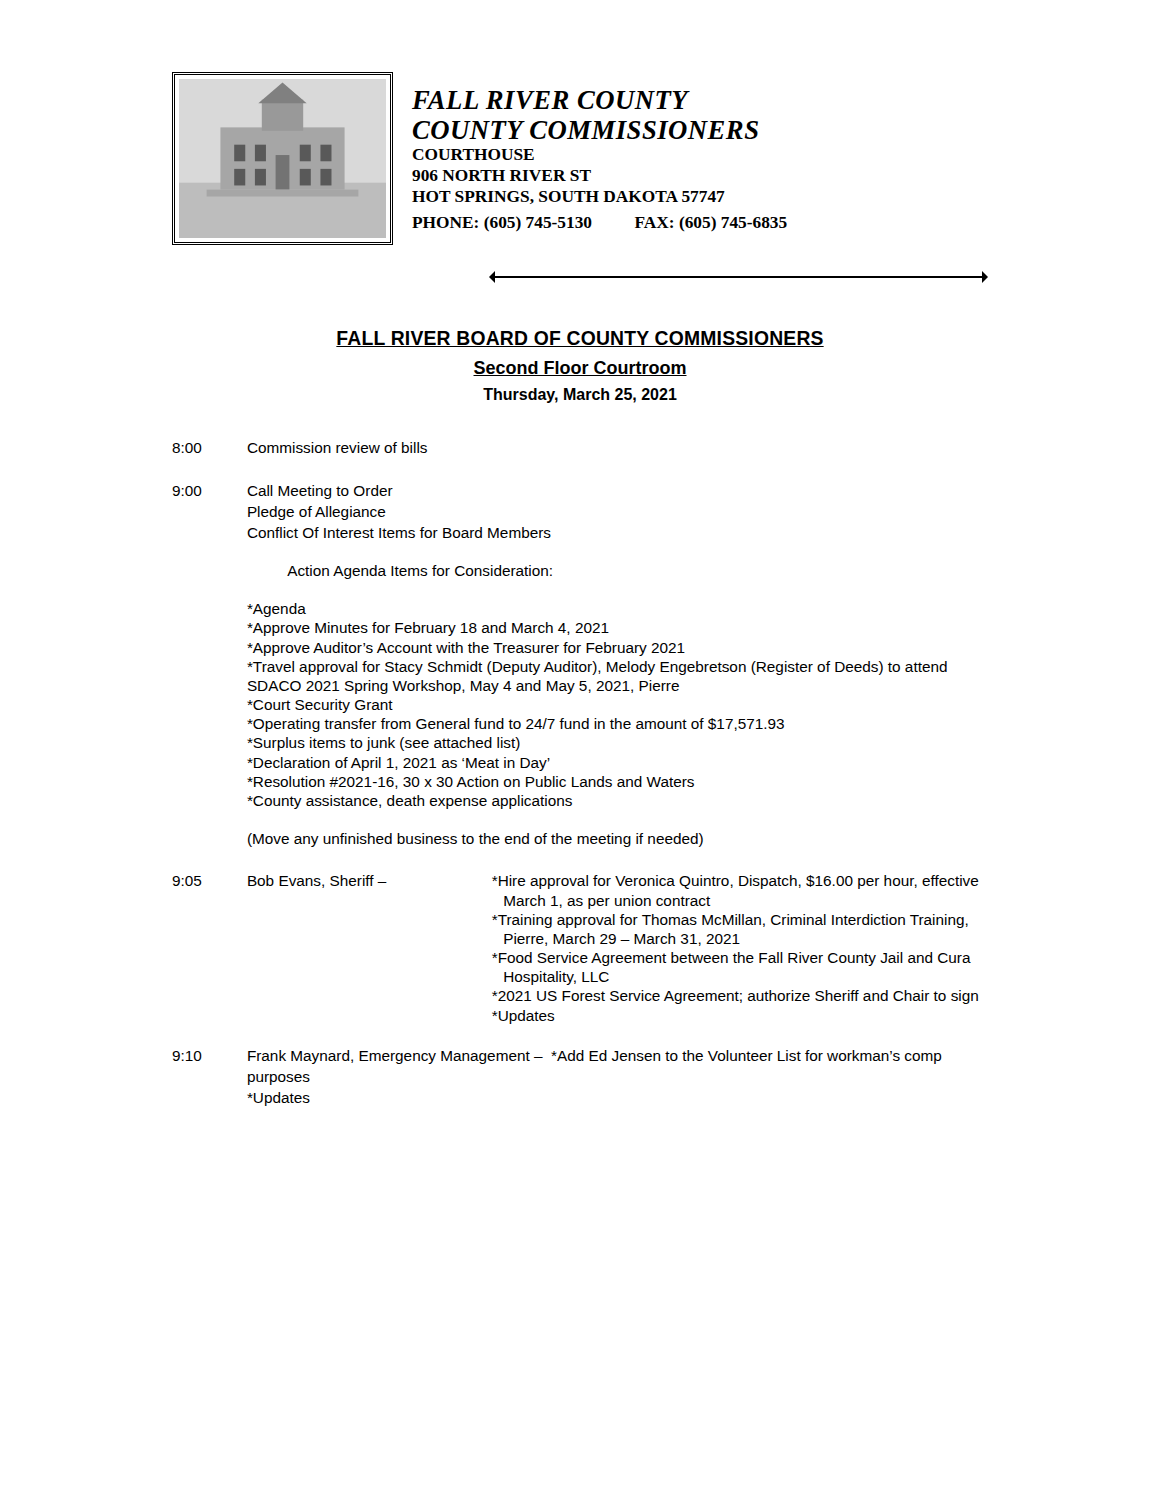FALL RIVER COUNTY
COUNTY COMMISSIONERS
COURTHOUSE
906 NORTH RIVER ST
HOT SPRINGS, SOUTH DAKOTA 57747
PHONE: (605) 745-5130 FAX: (605) 745-6835
FALL RIVER BOARD OF COUNTY COMMISSIONERS
Second Floor Courtroom
Thursday, March 25, 2021
8:00
Commission review of bills
9:00
Call Meeting to Order
Pledge of Allegiance
Conflict Of Interest Items for Board Members
Action Agenda Items for Consideration:
*Agenda
*Approve Minutes for February 18 and March 4, 2021
*Approve Auditor’s Account with the Treasurer for February 2021
*Travel approval for Stacy Schmidt (Deputy Auditor), Melody Engebretson (Register of Deeds) to attend SDACO 2021 Spring Workshop, May 4 and May 5, 2021, Pierre
*Court Security Grant
*Operating transfer from General fund to 24/7 fund in the amount of $17,571.93
*Surplus items to junk (see attached list)
*Declaration of April 1, 2021 as ‘Meat in Day’
*Resolution #2021-16, 30 x 30 Action on Public Lands and Waters
*County assistance, death expense applications
(Move any unfinished business to the end of the meeting if needed)
9:05
Bob Evans, Sheriff –
*Hire approval for Veronica Quintro, Dispatch, $16.00 per hour, effective March 1, as per union contract
*Training approval for Thomas McMillan, Criminal Interdiction Training, Pierre, March 29 – March 31, 2021
*Food Service Agreement between the Fall River County Jail and Cura Hospitality, LLC
*2021 US Forest Service Agreement; authorize Sheriff and Chair to sign
*Updates
9:10
Frank Maynard, Emergency Management – *Add Ed Jensen to the Volunteer List for workman’s comp
purposes
*Updates